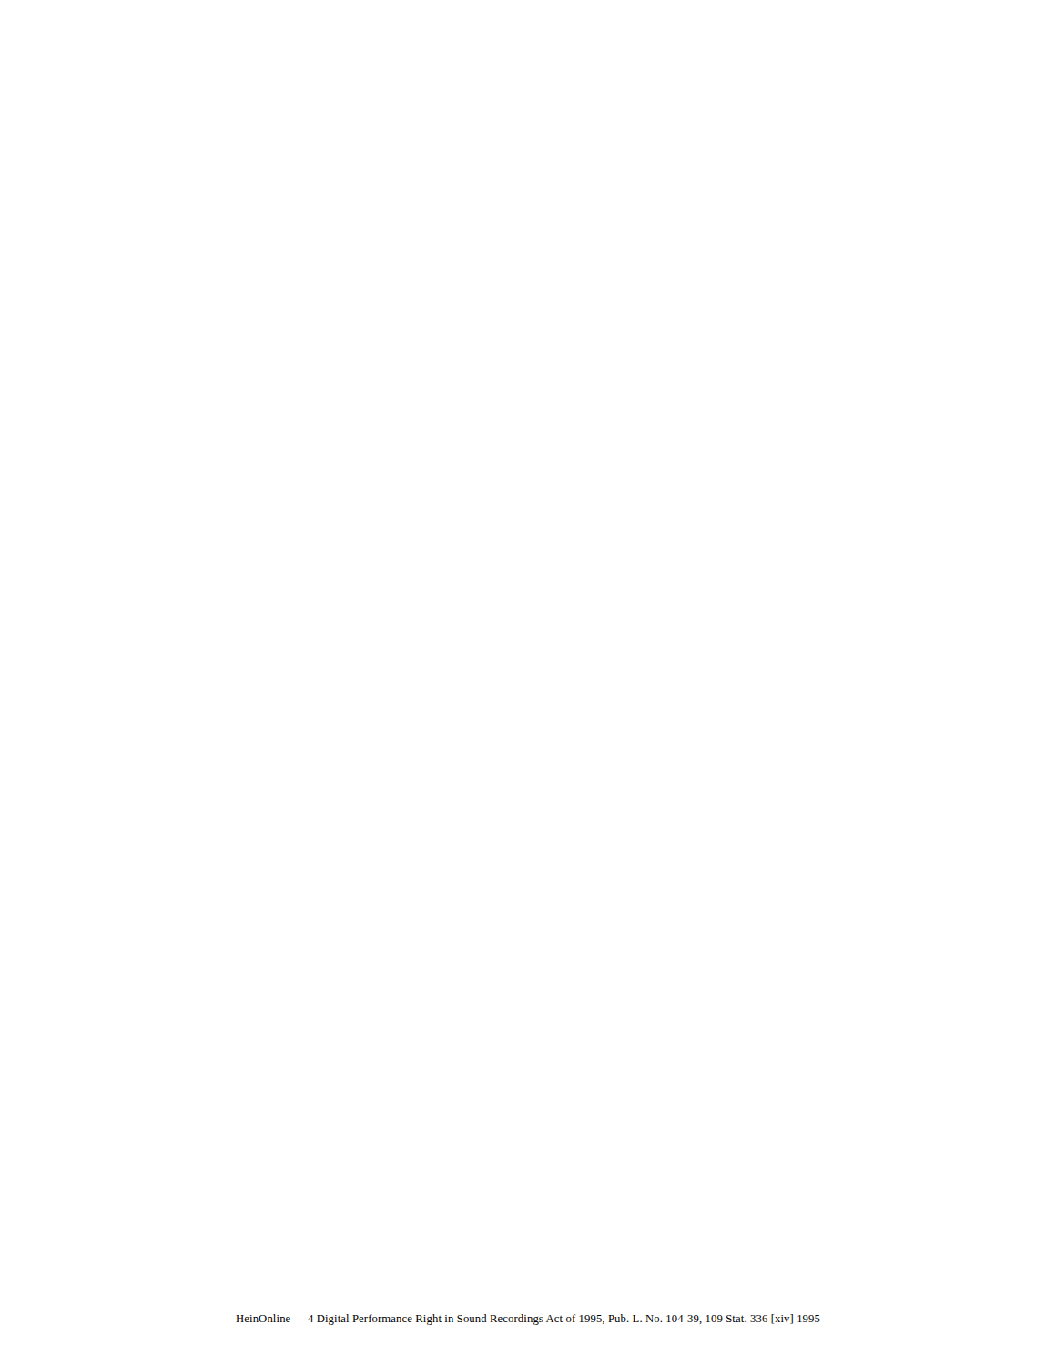HeinOnline -- 4 Digital Performance Right in Sound Recordings Act of 1995, Pub. L. No. 104-39, 109 Stat. 336 [xiv] 1995